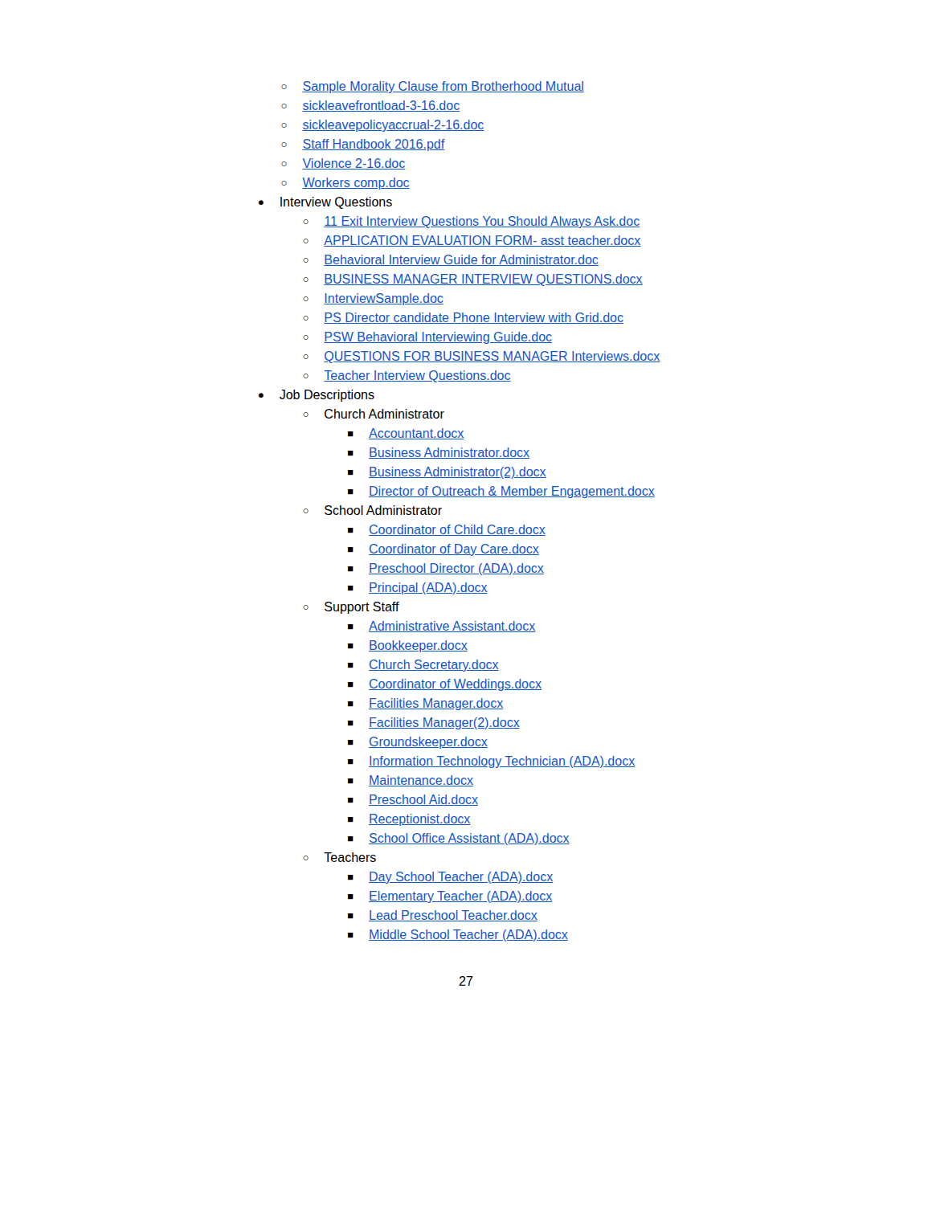Sample Morality Clause from Brotherhood Mutual
sickleavefrontload-3-16.doc
sickleavepolicyaccrual-2-16.doc
Staff Handbook 2016.pdf
Violence 2-16.doc
Workers comp.doc
Interview Questions
11 Exit Interview Questions You Should Always Ask.doc
APPLICATION EVALUATION FORM- asst teacher.docx
Behavioral Interview Guide for Administrator.doc
BUSINESS MANAGER INTERVIEW QUESTIONS.docx
InterviewSample.doc
PS Director candidate Phone Interview with Grid.doc
PSW Behavioral Interviewing Guide.doc
QUESTIONS FOR BUSINESS MANAGER Interviews.docx
Teacher Interview Questions.doc
Job Descriptions
Church Administrator
Accountant.docx
Business Administrator.docx
Business Administrator(2).docx
Director of Outreach & Member Engagement.docx
School Administrator
Coordinator of Child Care.docx
Coordinator of Day Care.docx
Preschool Director (ADA).docx
Principal (ADA).docx
Support Staff
Administrative Assistant.docx
Bookkeeper.docx
Church Secretary.docx
Coordinator of Weddings.docx
Facilities Manager.docx
Facilities Manager(2).docx
Groundskeeper.docx
Information Technology Technician (ADA).docx
Maintenance.docx
Preschool Aid.docx
Receptionist.docx
School Office Assistant (ADA).docx
Teachers
Day School Teacher (ADA).docx
Elementary Teacher (ADA).docx
Lead Preschool Teacher.docx
Middle School Teacher (ADA).docx
27